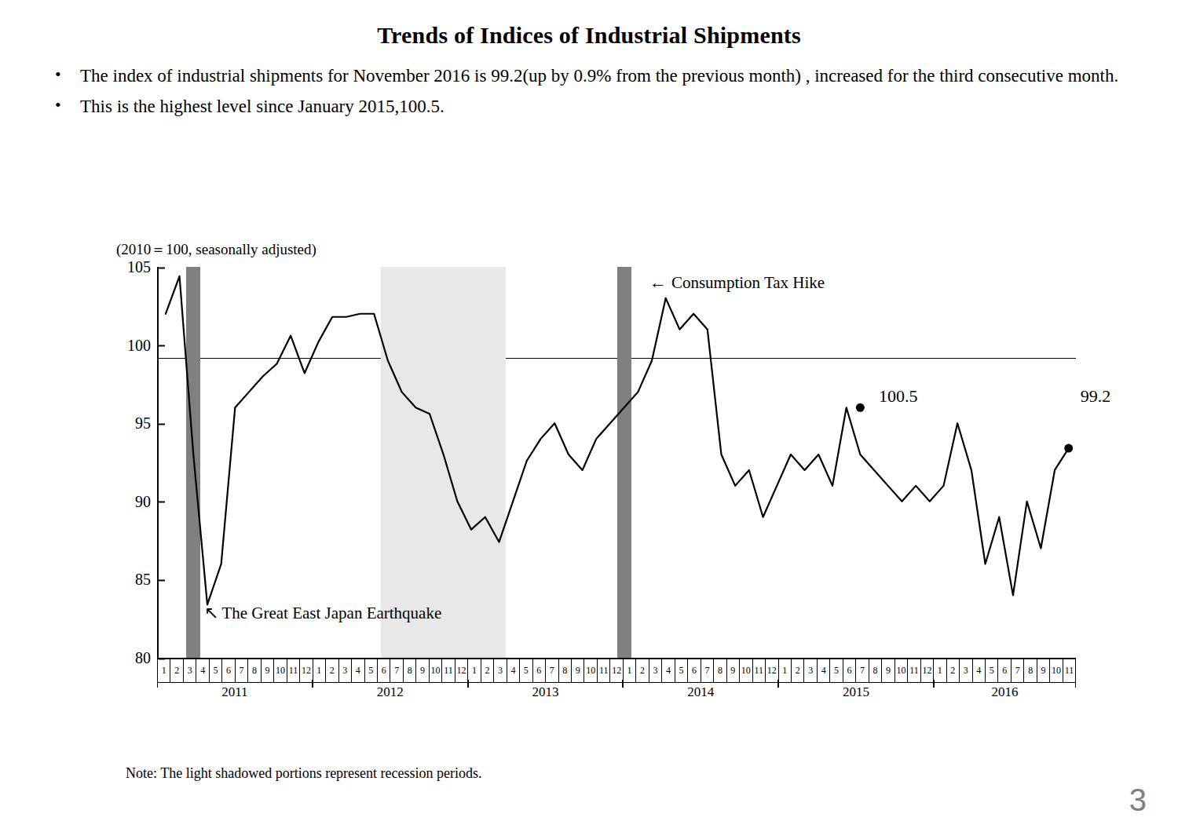Trends of Indices of Industrial Shipments
The index of industrial shipments for November 2016 is 99.2(up by 0.9% from the previous month) , increased for the third consecutive month.
This is the highest level since January 2015,100.5.
(2010＝100, seasonally adjusted)
105
100
95
90
85
80
100.5
99.2
←Consumption Tax Hike
↖The Great East Japan Earthquake
1
2
3
4
5
6
7
8
9
10
11
12
1
2
3
4
5
6
7
8
9
10
11
12
1
2
3
4
5
6
7
8
9
10
11
12
1
2
3
4
5
6
7
8
9
10
11
12
1
2
3
4
5
6
7
8
9
10
11
12
1
2
3
4
5
6
7
8
9
10
11
2011
2012
2013
2014
2015
2016
Note: The light shadowed portions represent recession periods.
3